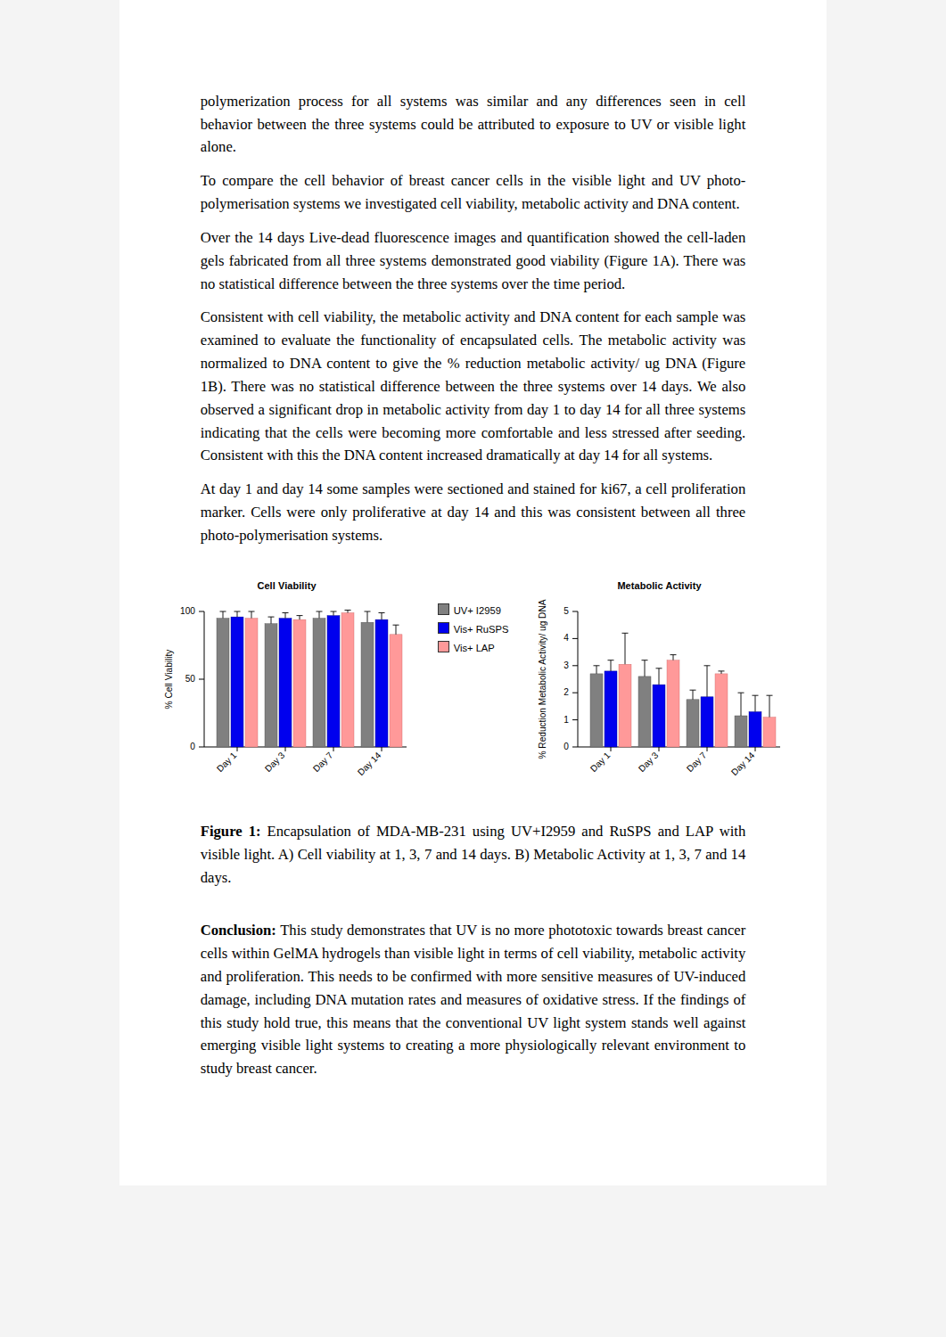polymerization process for all systems was similar and any differences seen in cell behavior between the three systems could be attributed to exposure to UV or visible light alone.
To compare the cell behavior of breast cancer cells in the visible light and UV photo-polymerisation systems we investigated cell viability, metabolic activity and DNA content.
Over the 14 days Live-dead fluorescence images and quantification showed the cell-laden gels fabricated from all three systems demonstrated good viability (Figure 1A). There was no statistical difference between the three systems over the time period.
Consistent with cell viability, the metabolic activity and DNA content for each sample was examined to evaluate the functionality of encapsulated cells. The metabolic activity was normalized to DNA content to give the % reduction metabolic activity/ ug DNA (Figure 1B). There was no statistical difference between the three systems over 14 days. We also observed a significant drop in metabolic activity from day 1 to day 14 for all three systems indicating that the cells were becoming more comfortable and less stressed after seeding. Consistent with this the DNA content increased dramatically at day 14 for all systems.
At day 1 and day 14 some samples were sectioned and stained for ki67, a cell proliferation marker. Cells were only proliferative at day 14 and this was consistent between all three photo-polymerisation systems.
Cell Viability
0 50 100 % Cell Viability Day 1 Day 3 Day 7 Day 14
UV+ I2959
Vis+ RuSPS
Vis+ LAP
Metabolic Activity
0 1 2 3 4 5 % Reduction Metabolic Activity/ ug DNA Day 1 Day 3 Day 7 Day 14
Figure 1: Encapsulation of MDA-MB-231 using UV+I2959 and RuSPS and LAP with visible light. A) Cell viability at 1, 3, 7 and 14 days. B) Metabolic Activity at 1, 3, 7 and 14 days.
Conclusion: This study demonstrates that UV is no more phototoxic towards breast cancer cells within GelMA hydrogels than visible light in terms of cell viability, metabolic activity and proliferation. This needs to be confirmed with more sensitive measures of UV-induced damage, including DNA mutation rates and measures of oxidative stress. If the findings of this study hold true, this means that the conventional UV light system stands well against emerging visible light systems to creating a more physiologically relevant environment to study breast cancer.